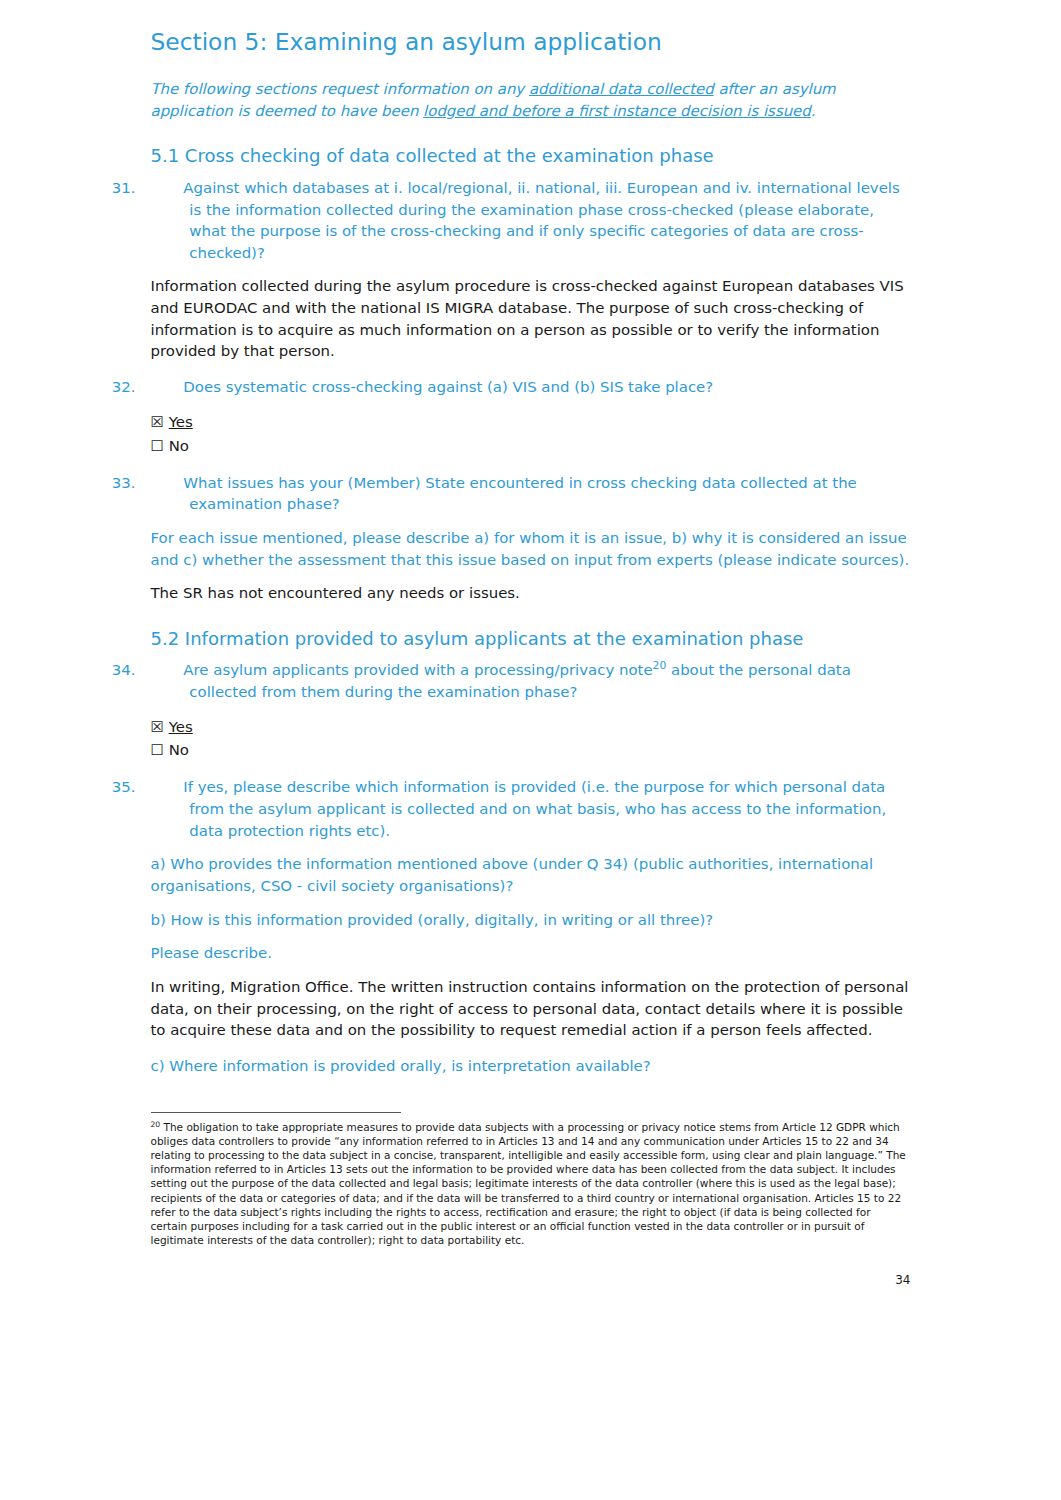Section 5: Examining an asylum application
The following sections request information on any additional data collected after an asylum application is deemed to have been lodged and before a first instance decision is issued.
5.1 Cross checking of data collected at the examination phase
31. Against which databases at i. local/regional, ii. national, iii. European and iv. international levels is the information collected during the examination phase cross-checked (please elaborate, what the purpose is of the cross-checking and if only specific categories of data are cross-checked)?
Information collected during the asylum procedure is cross-checked against European databases VIS and EURODAC and with the national IS MIGRA database. The purpose of such cross-checking of information is to acquire as much information on a person as possible or to verify the information provided by that person.
32. Does systematic cross-checking against (a) VIS and (b) SIS take place?
☒ Yes ☐ No
33. What issues has your (Member) State encountered in cross checking data collected at the examination phase?
For each issue mentioned, please describe a) for whom it is an issue, b) why it is considered an issue and c) whether the assessment that this issue based on input from experts (please indicate sources).
The SR has not encountered any needs or issues.
5.2 Information provided to asylum applicants at the examination phase
34. Are asylum applicants provided with a processing/privacy note20 about the personal data collected from them during the examination phase?
☒ Yes ☐ No
35. If yes, please describe which information is provided (i.e. the purpose for which personal data from the asylum applicant is collected and on what basis, who has access to the information, data protection rights etc).
a) Who provides the information mentioned above (under Q 34) (public authorities, international organisations, CSO - civil society organisations)?
b) How is this information provided (orally, digitally, in writing or all three)?
Please describe.
In writing, Migration Office. The written instruction contains information on the protection of personal data, on their processing, on the right of access to personal data, contact details where it is possible to acquire these data and on the possibility to request remedial action if a person feels affected.
c) Where information is provided orally, is interpretation available?
20 The obligation to take appropriate measures to provide data subjects with a processing or privacy notice stems from Article 12 GDPR which obliges data controllers to provide “any information referred to in Articles 13 and 14 and any communication under Articles 15 to 22 and 34 relating to processing to the data subject in a concise, transparent, intelligible and easily accessible form, using clear and plain language.” The information referred to in Articles 13 sets out the information to be provided where data has been collected from the data subject. It includes setting out the purpose of the data collected and legal basis; legitimate interests of the data controller (where this is used as the legal base); recipients of the data or categories of data; and if the data will be transferred to a third country or international organisation. Articles 15 to 22 refer to the data subject’s rights including the rights to access, rectification and erasure; the right to object (if data is being collected for certain purposes including for a task carried out in the public interest or an official function vested in the data controller or in pursuit of legitimate interests of the data controller); right to data portability etc.
34